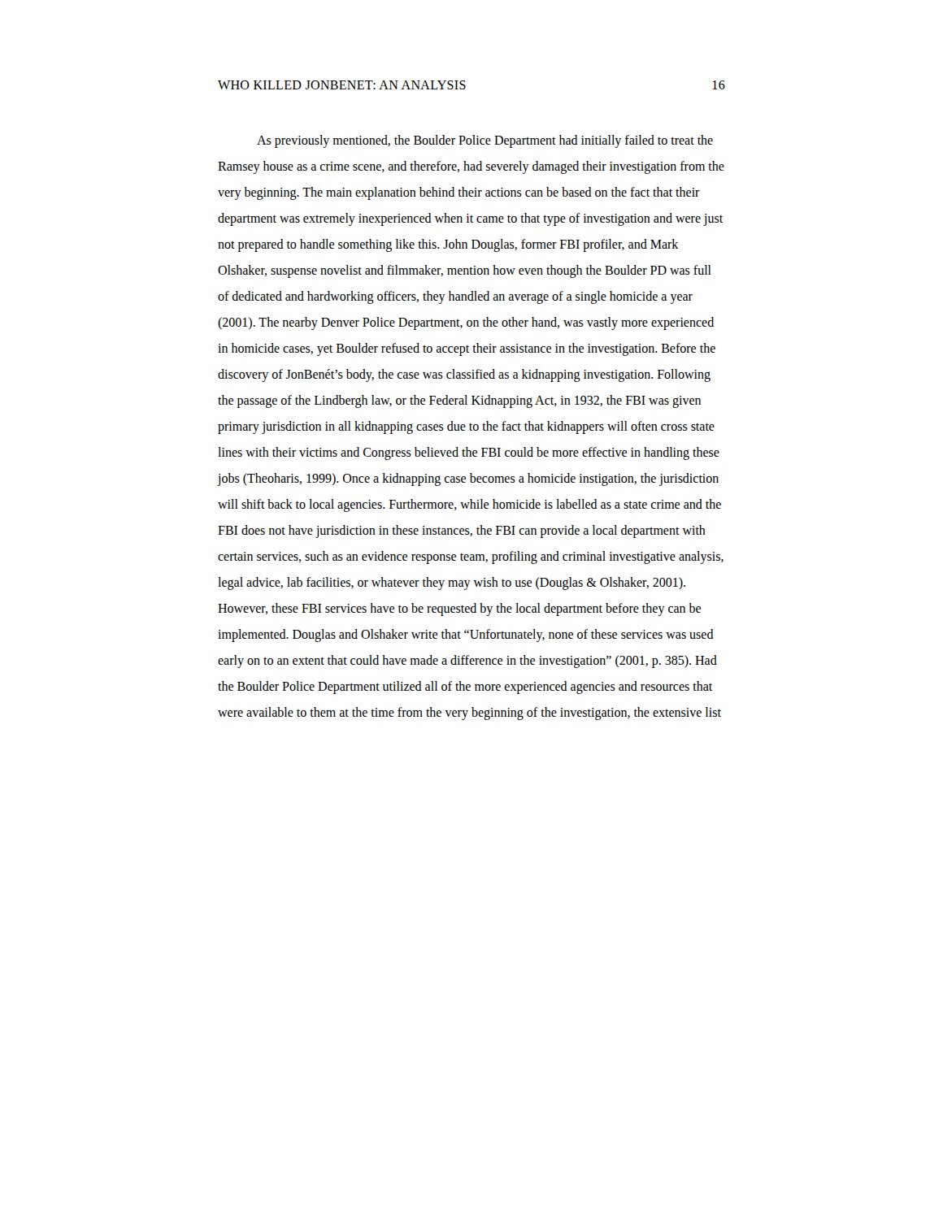Who Killed Jonbenet: An Analysis 16
As previously mentioned, the Boulder Police Department had initially failed to treat the Ramsey house as a crime scene, and therefore, had severely damaged their investigation from the very beginning. The main explanation behind their actions can be based on the fact that their department was extremely inexperienced when it came to that type of investigation and were just not prepared to handle something like this. John Douglas, former FBI profiler, and Mark Olshaker, suspense novelist and filmmaker, mention how even though the Boulder PD was full of dedicated and hardworking officers, they handled an average of a single homicide a year (2001). The nearby Denver Police Department, on the other hand, was vastly more experienced in homicide cases, yet Boulder refused to accept their assistance in the investigation. Before the discovery of JonBenét’s body, the case was classified as a kidnapping investigation. Following the passage of the Lindbergh law, or the Federal Kidnapping Act, in 1932, the FBI was given primary jurisdiction in all kidnapping cases due to the fact that kidnappers will often cross state lines with their victims and Congress believed the FBI could be more effective in handling these jobs (Theoharis, 1999). Once a kidnapping case becomes a homicide instigation, the jurisdiction will shift back to local agencies. Furthermore, while homicide is labelled as a state crime and the FBI does not have jurisdiction in these instances, the FBI can provide a local department with certain services, such as an evidence response team, profiling and criminal investigative analysis, legal advice, lab facilities, or whatever they may wish to use (Douglas & Olshaker, 2001). However, these FBI services have to be requested by the local department before they can be implemented. Douglas and Olshaker write that “Unfortunately, none of these services was used early on to an extent that could have made a difference in the investigation” (2001, p. 385). Had the Boulder Police Department utilized all of the more experienced agencies and resources that were available to them at the time from the very beginning of the investigation, the extensive list